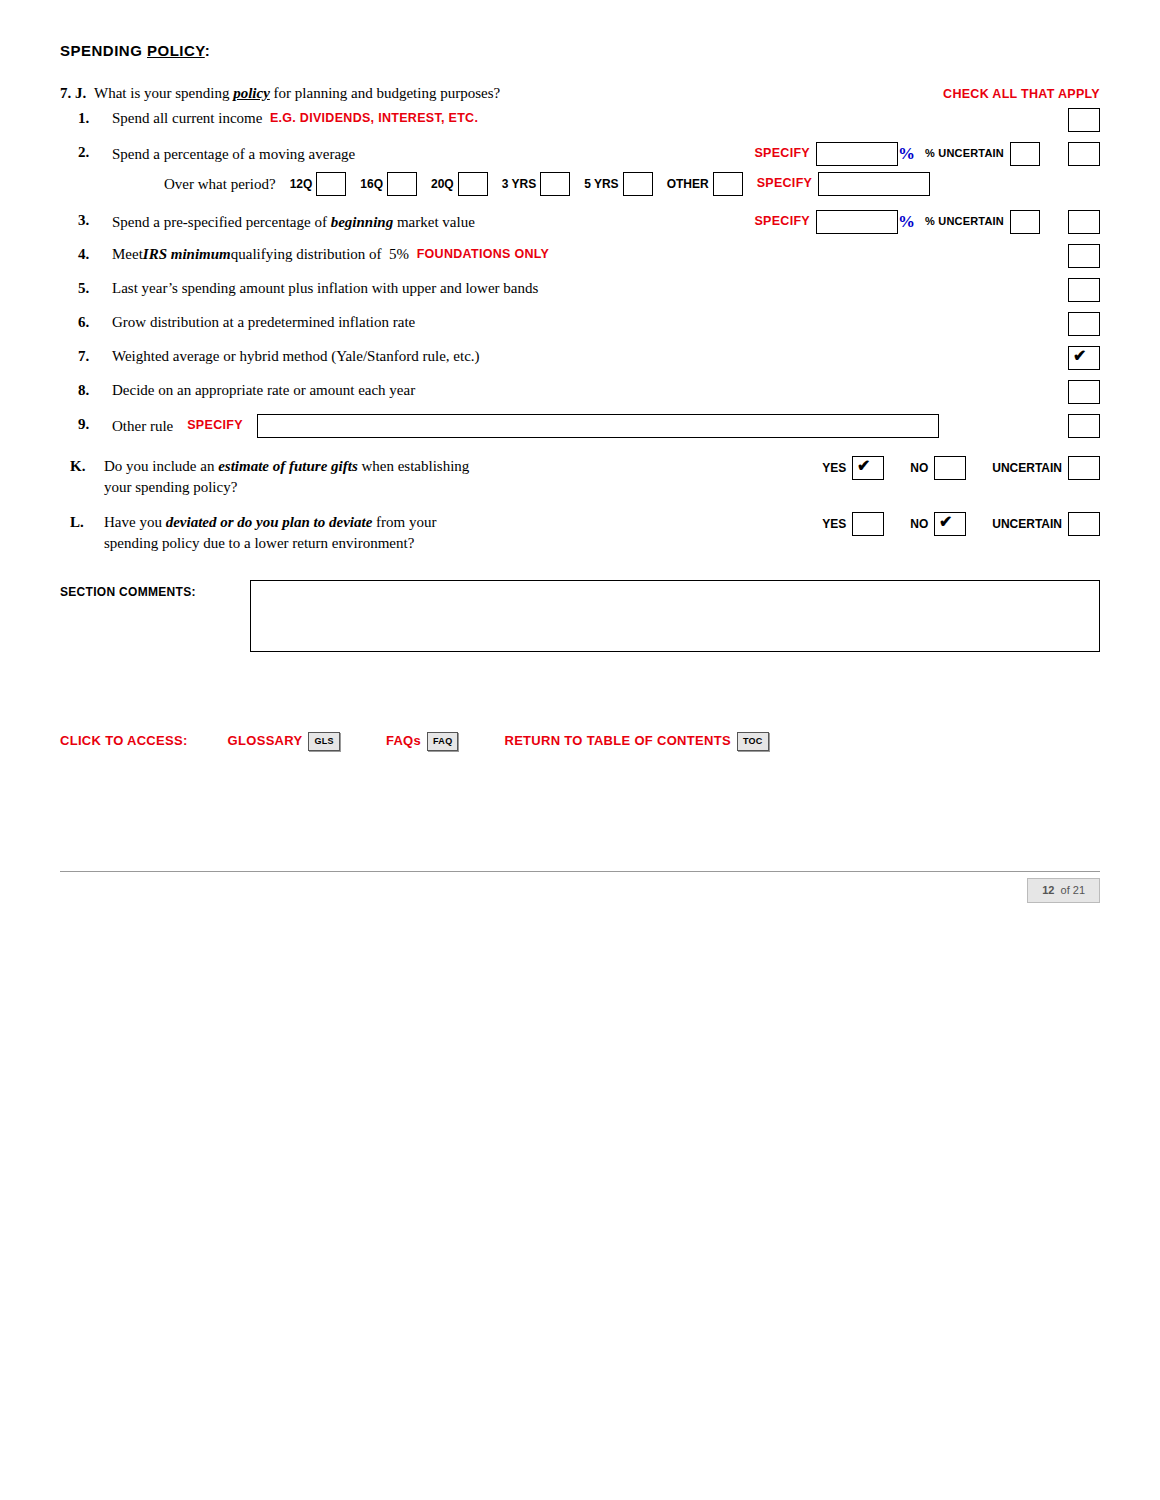SPENDING POLICY:
7. J.
What is your spending policy for planning and budgeting purposes?
CHECK ALL THAT APPLY
1.
Spend all current income E.G. DIVIDENDS, INTEREST, ETC.
2.
Spend a percentage of a moving average SPECIFY % % UNCERTAIN
Over what period? 12Q 16Q 20Q 3 YRS 5 YRS OTHER SPECIFY
3.
Spend a pre-specified percentage of beginning market value SPECIFY % % UNCERTAIN
4.
Meet IRS minimum qualifying distribution of 5% FOUNDATIONS ONLY
5.
Last year’s spending amount plus inflation with upper and lower bands
6.
Grow distribution at a predetermined inflation rate
7.
Weighted average or hybrid method (Yale/Stanford rule, etc.)
8.
Decide on an appropriate rate or amount each year
9.
Other rule SPECIFY
K.
Do you include an estimate of future gifts when establishing
your spending policy?
YES NO UNCERTAIN
L.
Have you deviated or do you plan to deviate from your
spending policy due to a lower return environment?
YES NO UNCERTAIN
SECTION COMMENTS:
CLICK TO ACCESS: GLOSSARY GLS FAQs FAQ RETURN TO TABLE OF CONTENTS TOC
12 of 21